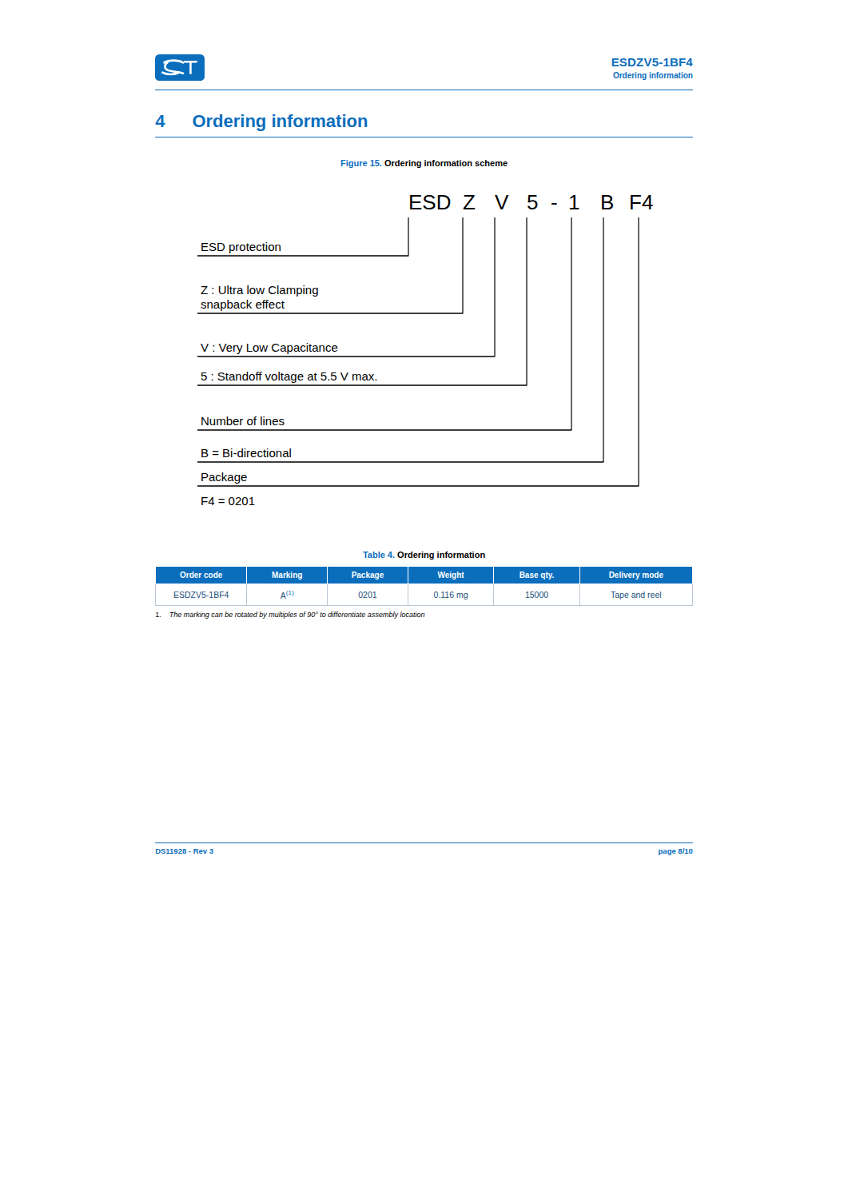ESDZV5-1BF4
Ordering information
4 Ordering information
Figure 15. Ordering information scheme
ESD Z V 5 - 1 B F4 ESD protection Z : Ultra low Clamping snapback effect V : Very Low Capacitance 5 : Standoff voltage at 5.5 V max. Number of lines B = Bi-directional Package F4 = 0201
Table 4. Ordering information
| Order code | Marking | Package | Weight | Base qty. | Delivery mode |
| --- | --- | --- | --- | --- | --- |
| ESDZV5-1BF4 | A (1) | 0201 | 0.116 mg | 15000 | Tape and reel |
1. The marking can be rotated by multiples of 90° to differentiate assembly location
DS11928 - Rev 3 page 8/10